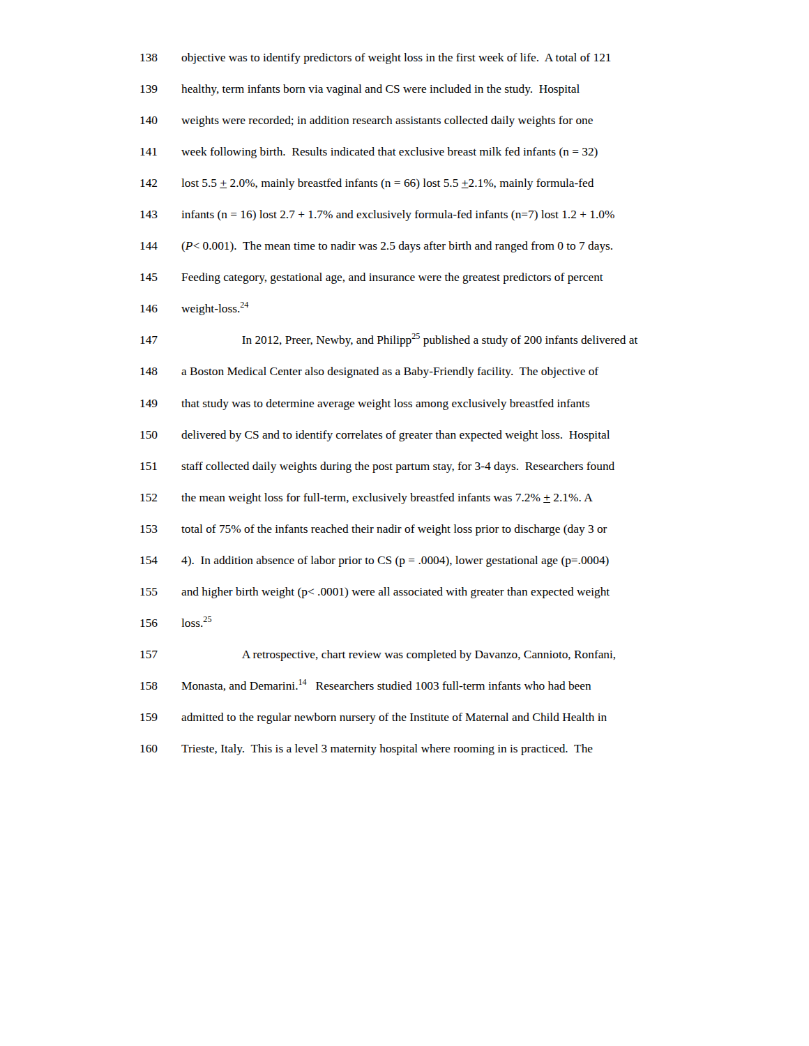138 objective was to identify predictors of weight loss in the first week of life. A total of 121
139 healthy, term infants born via vaginal and CS were included in the study. Hospital
140 weights were recorded; in addition research assistants collected daily weights for one
141 week following birth. Results indicated that exclusive breast milk fed infants (n = 32)
142 lost 5.5 + 2.0%, mainly breastfed infants (n = 66) lost 5.5 +2.1%, mainly formula-fed
143 infants (n = 16) lost 2.7 + 1.7% and exclusively formula-fed infants (n=7) lost 1.2 + 1.0%
144(P< 0.001). The mean time to nadir was 2.5 days after birth and ranged from 0 to 7 days.
145 Feeding category, gestational age, and insurance were the greatest predictors of percent
146 weight-loss.24
147 In 2012, Preer, Newby, and Philipp25 published a study of 200 infants delivered at
148 a Boston Medical Center also designated as a Baby-Friendly facility. The objective of
149 that study was to determine average weight loss among exclusively breastfed infants
150 delivered by CS and to identify correlates of greater than expected weight loss. Hospital
151 staff collected daily weights during the post partum stay, for 3-4 days. Researchers found
152 the mean weight loss for full-term, exclusively breastfed infants was 7.2% + 2.1%. A
153 total of 75% of the infants reached their nadir of weight loss prior to discharge (day 3 or
1544). In addition absence of labor prior to CS (p = .0004), lower gestational age (p=.0004)
155 and higher birth weight (p< .0001) were all associated with greater than expected weight
156 loss.25
157 A retrospective, chart review was completed by Davanzo, Cannioto, Ronfani,
158 Monasta, and Demarini.14 Researchers studied 1003 full-term infants who had been
159 admitted to the regular newborn nursery of the Institute of Maternal and Child Health in
160 Trieste, Italy. This is a level 3 maternity hospital where rooming in is practiced. The